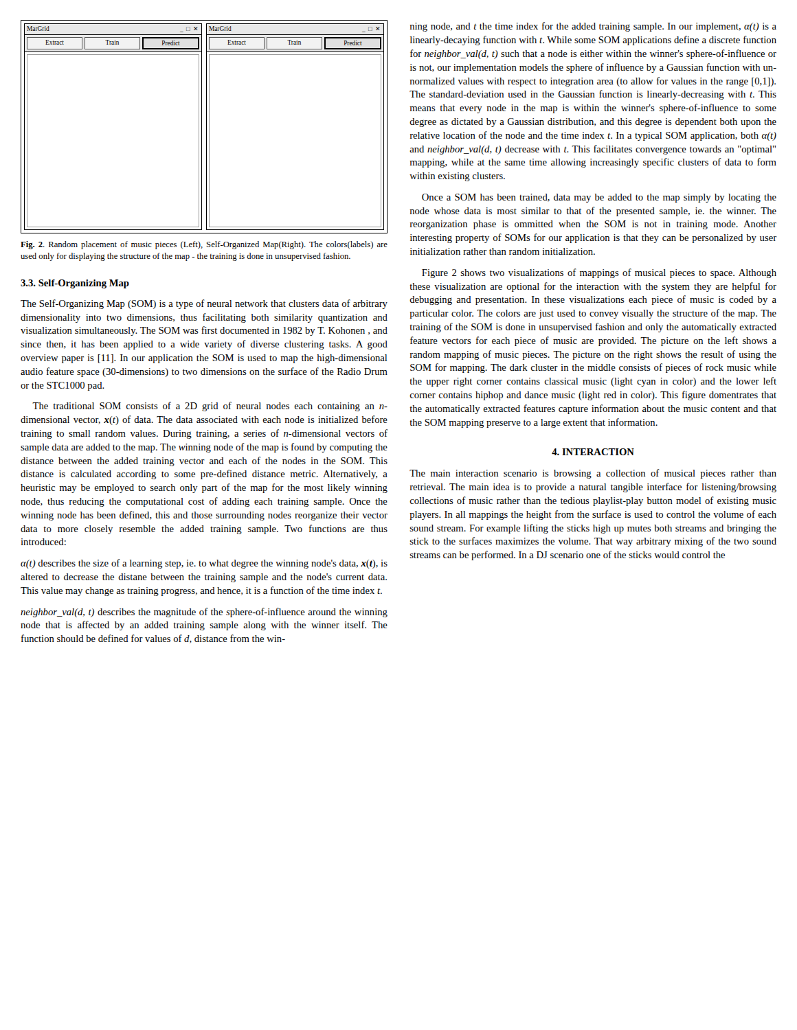MarGrid_ □ ✕
Extract
Train
Predict
MarGrid_ □ ✕
Extract
Train
Predict
Fig. 2. Random placement of music pieces (Left), Self-Organized Map(Right). The colors(labels) are used only for displaying the structure of the map - the training is done in unsupervised fashion.
3.3. Self-Organizing Map
The Self-Organizing Map (SOM) is a type of neural network that clusters data of arbitrary dimensionality into two dimensions, thus facilitating both similarity quantization and visualization simultaneously. The SOM was first documented in 1982 by T. Kohonen , and since then, it has been applied to a wide variety of diverse clustering tasks. A good overview paper is [11]. In our application the SOM is used to map the high-dimensional audio feature space (30-dimensions) to two dimensions on the surface of the Radio Drum or the STC1000 pad.
The traditional SOM consists of a 2D grid of neural nodes each containing an n-dimensional vector, x(t) of data. The data associated with each node is initialized before training to small random values. During training, a series of n-dimensional vectors of sample data are added to the map. The winning node of the map is found by computing the distance between the added training vector and each of the nodes in the SOM. This distance is calculated according to some pre-defined distance metric. Alternatively, a heuristic may be employed to search only part of the map for the most likely winning node, thus reducing the computational cost of adding each training sample. Once the winning node has been defined, this and those surrounding nodes reorganize their vector data to more closely resemble the added training sample. Two functions are thus introduced:
α(t) describes the size of a learning step, ie. to what degree the winning node's data, x(t), is altered to decrease the distane between the training sample and the node's current data. This value may change as training progress, and hence, it is a function of the time index t.
neighbor_val(d, t) describes the magnitude of the sphere-of-influence around the winning node that is affected by an added training sample along with the winner itself. The function should be defined for values of d, distance from the win-
ning node, and t the time index for the added training sample. In our implement, α(t) is a linearly-decaying function with t. While some SOM applications define a discrete function for neighbor_val(d, t) such that a node is either within the winner's sphere-of-influence or is not, our implementation models the sphere of influence by a Gaussian function with un-normalized values with respect to integration area (to allow for values in the range [0,1]). The standard-deviation used in the Gaussian function is linearly-decreasing with t. This means that every node in the map is within the winner's sphere-of-influence to some degree as dictated by a Gaussian distribution, and this degree is dependent both upon the relative location of the node and the time index t. In a typical SOM application, both α(t) and neighbor_val(d, t) decrease with t. This facilitates convergence towards an "optimal" mapping, while at the same time allowing increasingly specific clusters of data to form within existing clusters.
Once a SOM has been trained, data may be added to the map simply by locating the node whose data is most similar to that of the presented sample, ie. the winner. The reorganization phase is ommitted when the SOM is not in training mode. Another interesting property of SOMs for our application is that they can be personalized by user initialization rather than random initialization.
Figure 2 shows two visualizations of mappings of musical pieces to space. Although these visualization are optional for the interaction with the system they are helpful for debugging and presentation. In these visualizations each piece of music is coded by a particular color. The colors are just used to convey visually the structure of the map. The training of the SOM is done in unsupervised fashion and only the automatically extracted feature vectors for each piece of music are provided. The picture on the left shows a random mapping of music pieces. The picture on the right shows the result of using the SOM for mapping. The dark cluster in the middle consists of pieces of rock music while the upper right corner contains classical music (light cyan in color) and the lower left corner contains hiphop and dance music (light red in color). This figure domentrates that the automatically extracted features capture information about the music content and that the SOM mapping preserve to a large extent that information.
4. INTERACTION
The main interaction scenario is browsing a collection of musical pieces rather than retrieval. The main idea is to provide a natural tangible interface for listening/browsing collections of music rather than the tedious playlist-play button model of existing music players. In all mappings the height from the surface is used to control the volume of each sound stream. For example lifting the sticks high up mutes both streams and bringing the stick to the surfaces maximizes the volume. That way arbitrary mixing of the two sound streams can be performed. In a DJ scenario one of the sticks would control the